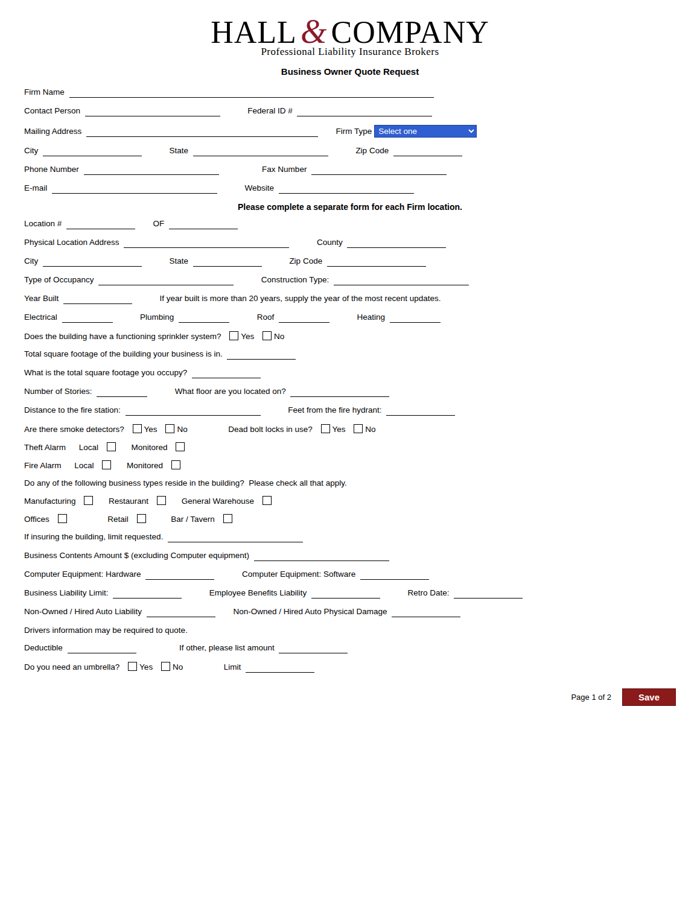HALL&COMPANY
Professional Liability Insurance Brokers
Business Owner Quote Request
Firm Name
Contact Person Federal ID #
Mailing Address Firm Type Select one Corporation Partnership Sole Proprietor LLC Other
City State Zip Code
Phone Number Fax Number
E-mail Website
Please complete a separate form for each Firm location.
Location # OF
Physical Location Address County
City State Zip Code
Type of Occupancy Construction Type:
Year Built If year built is more than 20 years, supply the year of the most recent updates.
Electrical Plumbing Roof Heating
Does the building have a functioning sprinkler system? Yes No
Total square footage of the building your business is in.
What is the total square footage you occupy?
Number of Stories: What floor are you located on?
Distance to the fire station: Feet from the fire hydrant:
Are there smoke detectors? Yes No Dead bolt locks in use? Yes No
Theft Alarm Local Monitored
Fire Alarm Local Monitored
Do any of the following business types reside in the building? Please check all that apply.
Manufacturing Restaurant General Warehouse
Offices Retail Bar / Tavern
If insuring the building, limit requested.
Business Contents Amount $ (excluding Computer equipment)
Computer Equipment: Hardware Computer Equipment: Software
Business Liability Limit: Employee Benefits Liability Retro Date:
Non-Owned / Hired Auto Liability Non-Owned / Hired Auto Physical Damage
Drivers information may be required to quote.
Deductible If other, please list amount
Do you need an umbrella? Yes No Limit
Page 1 of 2 Save